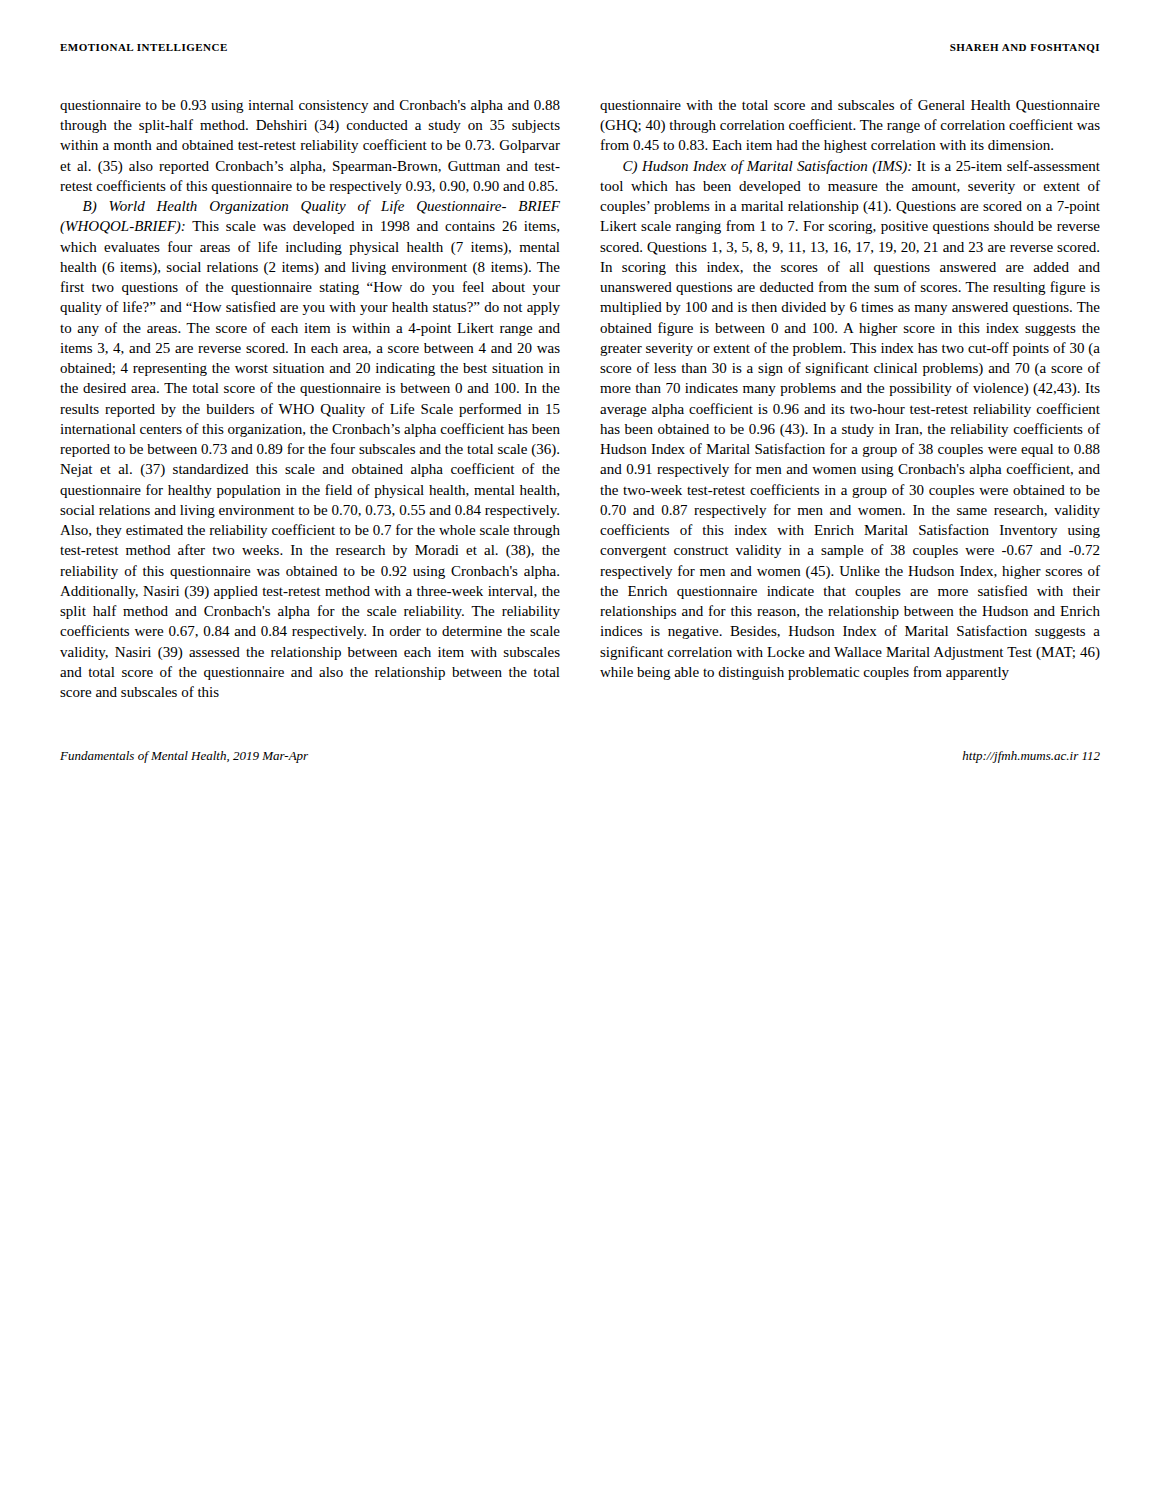EMOTIONAL INTELLIGENCE SHAREH AND FOSHTANQI
questionnaire to be 0.93 using internal consistency and Cronbach's alpha and 0.88 through the split-half method. Dehshiri (34) conducted a study on 35 subjects within a month and obtained test-retest reliability coefficient to be 0.73. Golparvar et al. (35) also reported Cronbach’s alpha, Spearman-Brown, Guttman and test-retest coefficients of this questionnaire to be respectively 0.93, 0.90, 0.90 and 0.85.
B) World Health Organization Quality of Life Questionnaire- BRIEF (WHOQOL-BRIEF): This scale was developed in 1998 and contains 26 items, which evaluates four areas of life including physical health (7 items), mental health (6 items), social relations (2 items) and living environment (8 items). The first two questions of the questionnaire stating “How do you feel about your quality of life?” and “How satisfied are you with your health status?” do not apply to any of the areas. The score of each item is within a 4-point Likert range and items 3, 4, and 25 are reverse scored. In each area, a score between 4 and 20 was obtained; 4 representing the worst situation and 20 indicating the best situation in the desired area. The total score of the questionnaire is between 0 and 100. In the results reported by the builders of WHO Quality of Life Scale performed in 15 international centers of this organization, the Cronbach’s alpha coefficient has been reported to be between 0.73 and 0.89 for the four subscales and the total scale (36). Nejat et al. (37) standardized this scale and obtained alpha coefficient of the questionnaire for healthy population in the field of physical health, mental health, social relations and living environment to be 0.70, 0.73, 0.55 and 0.84 respectively. Also, they estimated the reliability coefficient to be 0.7 for the whole scale through test-retest method after two weeks. In the research by Moradi et al. (38), the reliability of this questionnaire was obtained to be 0.92 using Cronbach's alpha. Additionally, Nasiri (39) applied test-retest method with a three-week interval, the split half method and Cronbach's alpha for the scale reliability. The reliability coefficients were 0.67, 0.84 and 0.84 respectively. In order to determine the scale validity, Nasiri (39) assessed the relationship between each item with subscales and total score of the questionnaire and also the relationship between the total score and subscales of this
questionnaire with the total score and subscales of General Health Questionnaire (GHQ; 40) through correlation coefficient. The range of correlation coefficient was from 0.45 to 0.83. Each item had the highest correlation with its dimension.
C) Hudson Index of Marital Satisfaction (IMS): It is a 25-item self-assessment tool which has been developed to measure the amount, severity or extent of couples’ problems in a marital relationship (41). Questions are scored on a 7-point Likert scale ranging from 1 to 7. For scoring, positive questions should be reverse scored. Questions 1, 3, 5, 8, 9, 11, 13, 16, 17, 19, 20, 21 and 23 are reverse scored. In scoring this index, the scores of all questions answered are added and unanswered questions are deducted from the sum of scores. The resulting figure is multiplied by 100 and is then divided by 6 times as many answered questions. The obtained figure is between 0 and 100. A higher score in this index suggests the greater severity or extent of the problem. This index has two cut-off points of 30 (a score of less than 30 is a sign of significant clinical problems) and 70 (a score of more than 70 indicates many problems and the possibility of violence) (42,43). Its average alpha coefficient is 0.96 and its two-hour test-retest reliability coefficient has been obtained to be 0.96 (43). In a study in Iran, the reliability coefficients of Hudson Index of Marital Satisfaction for a group of 38 couples were equal to 0.88 and 0.91 respectively for men and women using Cronbach's alpha coefficient, and the two-week test-retest coefficients in a group of 30 couples were obtained to be 0.70 and 0.87 respectively for men and women. In the same research, validity coefficients of this index with Enrich Marital Satisfaction Inventory using convergent construct validity in a sample of 38 couples were -0.67 and -0.72 respectively for men and women (45). Unlike the Hudson Index, higher scores of the Enrich questionnaire indicate that couples are more satisfied with their relationships and for this reason, the relationship between the Hudson and Enrich indices is negative. Besides, Hudson Index of Marital Satisfaction suggests a significant correlation with Locke and Wallace Marital Adjustment Test (MAT; 46) while being able to distinguish problematic couples from apparently
Fundamentals of Mental Health, 2019 Mar-Apr http://jfmh.mums.ac.ir 112